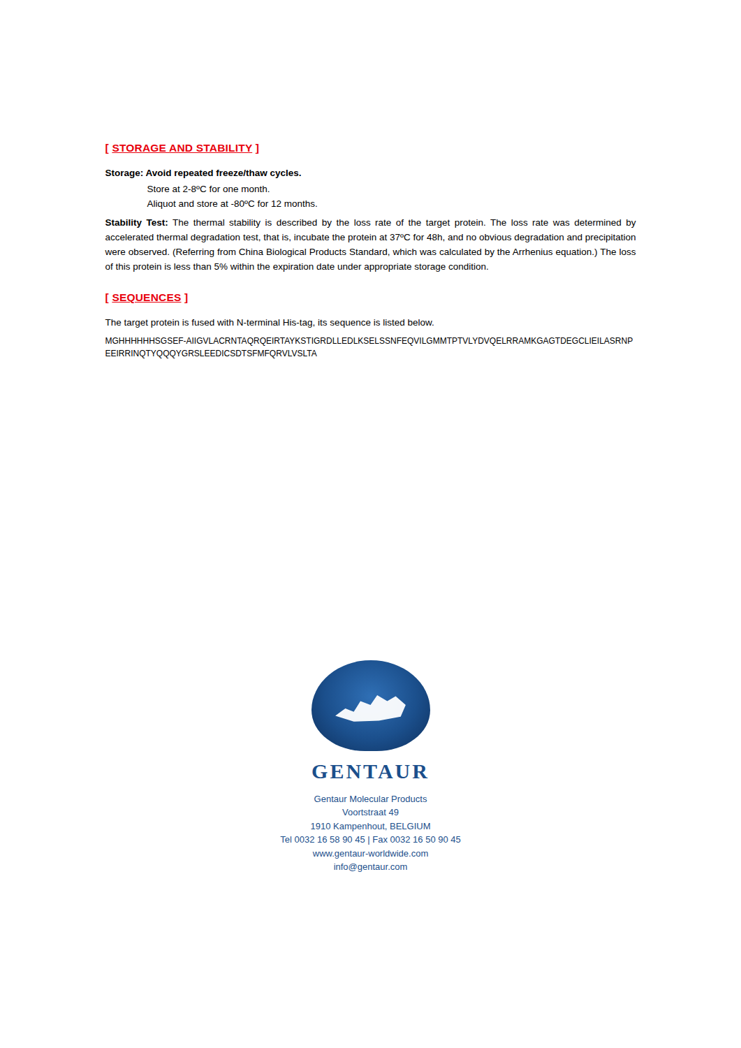[ STORAGE AND STABILITY ]
Storage: Avoid repeated freeze/thaw cycles.
Store at 2-8ºC for one month.
Aliquot and store at -80ºC for 12 months.
Stability Test: The thermal stability is described by the loss rate of the target protein. The loss rate was determined by accelerated thermal degradation test, that is, incubate the protein at 37ºC for 48h, and no obvious degradation and precipitation were observed. (Referring from China Biological Products Standard, which was calculated by the Arrhenius equation.) The loss of this protein is less than 5% within the expiration date under appropriate storage condition.
[ SEQUENCES ]
The target protein is fused with N-terminal His-tag, its sequence is listed below.
MGHHHHHHSGSEF-AIIGVLACRNTAQRQEIRTAYKSTIGRDLLEDLKSELSSNFEQVILGMMTPTVLYDVQELRRAMKGAGTDEGCLIEILASRNPEEIRRINQTYQQQYGRSLEEDICSDTSFMFQRVLVSLTA
GENTAUR
Gentaur Molecular Products
Voortstraat 49
1910 Kampenhout, BELGIUM
Tel 0032 16 58 90 45 | Fax 0032 16 50 90 45
www.gentaur-worldwide.com
info@gentaur.com